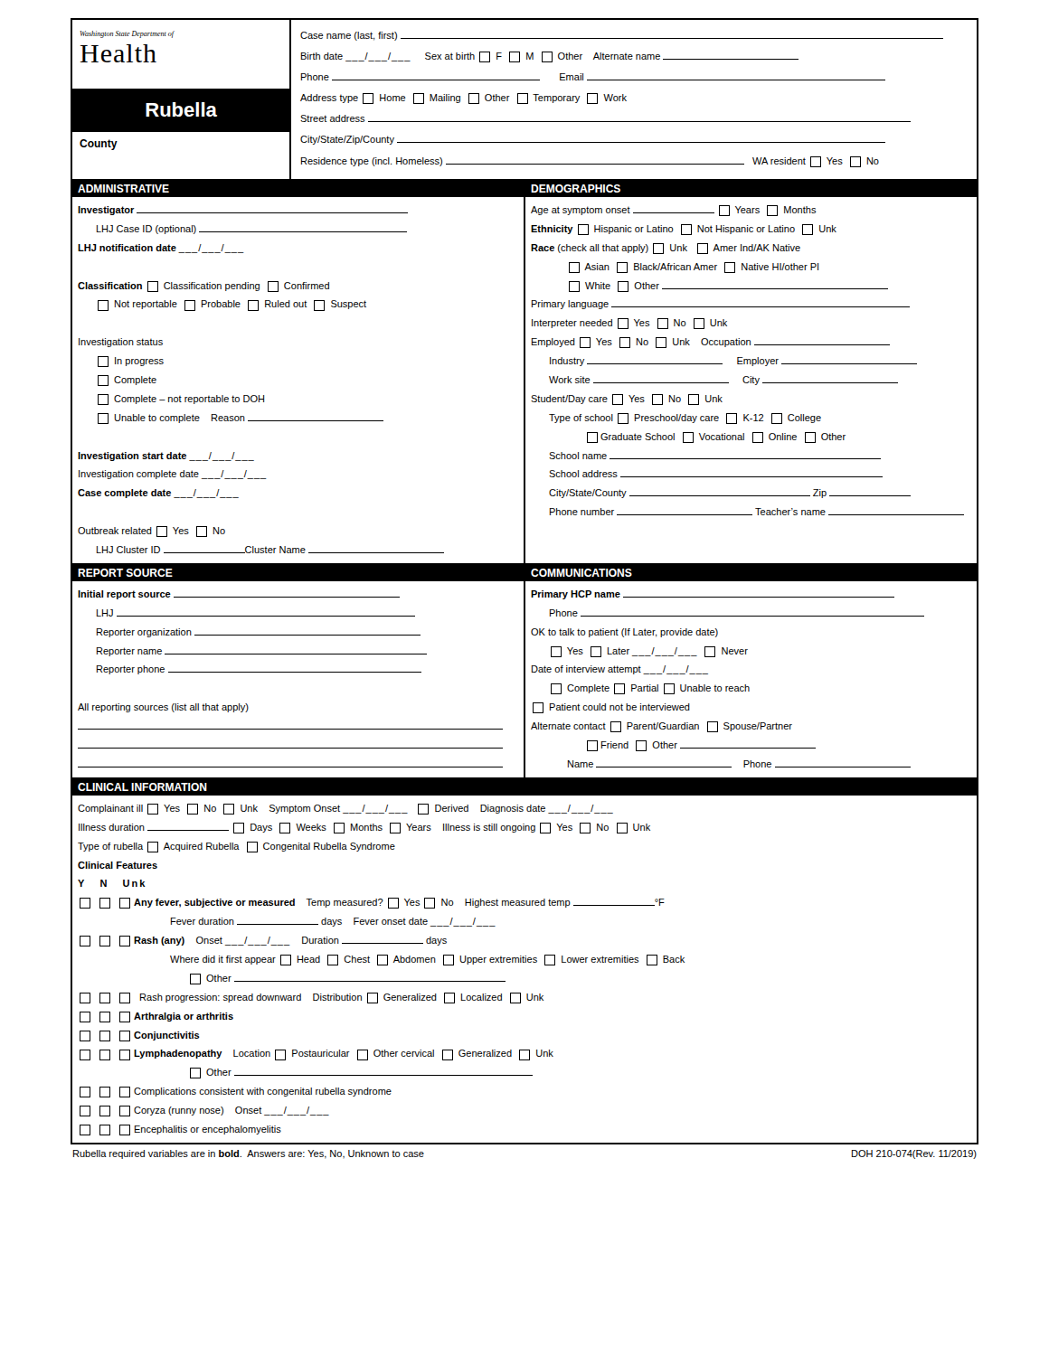Washington State Department of
Health
Rubella
County
Case name (last, first)
Birth date ___/___/___ Sex at birth F M Other Alternate name
Phone Email
Address type Home Mailing Other Temporary Work
Street address
City/State/Zip/County
Residence type (incl. Homeless) WA resident Yes No
ADMINISTRATIVE
Investigator
LHJ Case ID (optional)
LHJ notification date ___/___/___
Classification Classification pending Confirmed
Not reportable Probable Ruled out Suspect
Investigation status
In progress
Complete
Complete – not reportable to DOH
Unable to complete Reason
Investigation start date ___/___/___
Investigation complete date ___/___/___
Case complete date ___/___/___
Outbreak related Yes No
LHJ Cluster ID Cluster Name
DEMOGRAPHICS
Age at symptom onset Years Months
Ethnicity Hispanic or Latino Not Hispanic or Latino Unk
Race (check all that apply) Unk Amer Ind/AK Native
Asian Black/African Amer Native HI/other PI
White Other
Primary language
Interpreter needed Yes No Unk
Employed Yes No Unk Occupation
Industry Employer
Work site City
Student/Day care Yes No Unk
Type of school Preschool/day care K-12 College
Graduate School Vocational Online Other
School name
School address
City/State/County Zip
Phone number Teacher’s name
REPORT SOURCE
Initial report source
LHJ
Reporter organization
Reporter name
Reporter phone
All reporting sources (list all that apply)
COMMUNICATIONS
Primary HCP name
Phone
OK to talk to patient (If Later, provide date)
Yes Later ___/___/___ Never
Date of interview attempt ___/___/___
Complete Partial Unable to reach
Patient could not be interviewed
Alternate contact Parent/Guardian Spouse/Partner
Friend Other
Name Phone
CLINICAL INFORMATION
Complainant ill Yes No Unk Symptom Onset ___/___/___ Derived Diagnosis date ___/___/___
Illness duration Days Weeks Months Years Illness is still ongoing Yes No Unk
Type of rubella Acquired Rubella Congenital Rubella Syndrome
Clinical Features
Y N Unk
Any fever, subjective or measured Temp measured? Yes No Highest measured temp °F
Fever duration days Fever onset date ___/___/___
Rash (any) Onset ___/___/___ Duration days
Where did it first appear Head Chest Abdomen Upper extremities Lower extremities Back
Other
Rash progression: spread downward Distribution Generalized Localized Unk
Arthralgia or arthritis
Conjunctivitis
Lymphadenopathy Location Postauricular Other cervical Generalized Unk
Other
Complications consistent with congenital rubella syndrome
Coryza (runny nose) Onset ___/___/___
Encephalitis or encephalomyelitis
Rubella required variables are in bold. Answers are: Yes, No, Unknown to case
DOH 210-074(Rev. 11/2019)